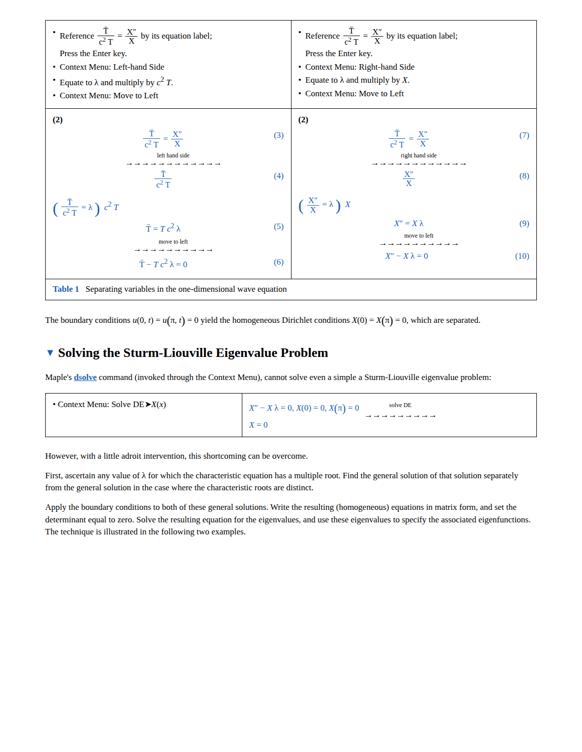| Reference T̈ c 2 T = X″ X by its equation label; Press the Enter key. Context Menu: Left-hand Side Equate to λ and multiply by c 2 T . Context Menu: Move to Left | Reference T̈ c 2 T = X″ X by its equation label; Press the Enter key. Context Menu: Right-hand Side Equate to λ and multiply by X . Context Menu: Move to Left |
| (2) (3) T̈ c 2 T = X″ X left hand side →→→→→→→→→→→→ (4) T̈ c 2 T ( T̈ c 2 T = λ ) c 2 T (5) T̈ = T c 2 λ move to left →→→→→→→→→→ (6) T̈ − T c 2 λ = 0 | (2) (7) T̈ c 2 T = X″ X right hand side →→→→→→→→→→→→ (8) X″ X ( X″ X = λ ) X (9) X ″ = X λ move to left →→→→→→→→→→ (10) X ″ − X λ = 0 |
| Table 1 Separating variables in the one-dimensional wave equation |
The boundary conditions u(0, t) = u(π, t) = 0 yield the homogeneous Dirichlet conditions X(0) = X(π) = 0, which are separated.
▼Solving the Sturm-Liouville Eigenvalue Problem
Maple's dsolve command (invoked through the Context Menu), cannot solve even a simple a Sturm-Liouville eigenvalue problem:
| • Context Menu: Solve DE➤ X ( x ) | X ″ − X λ = 0, X (0) = 0, X ( π ) = 0 solve DE →→→→→→→→→ X = 0 |
However, with a little adroit intervention, this shortcoming can be overcome.
First, ascertain any value of λ for which the characteristic equation has a multiple root. Find the general solution of that solution separately from the general solution in the case where the characteristic roots are distinct.
Apply the boundary conditions to both of these general solutions. Write the resulting (homogeneous) equations in matrix form, and set the determinant equal to zero. Solve the resulting equation for the eigenvalues, and use these eigenvalues to specify the associated eigenfunctions. The technique is illustrated in the following two examples.